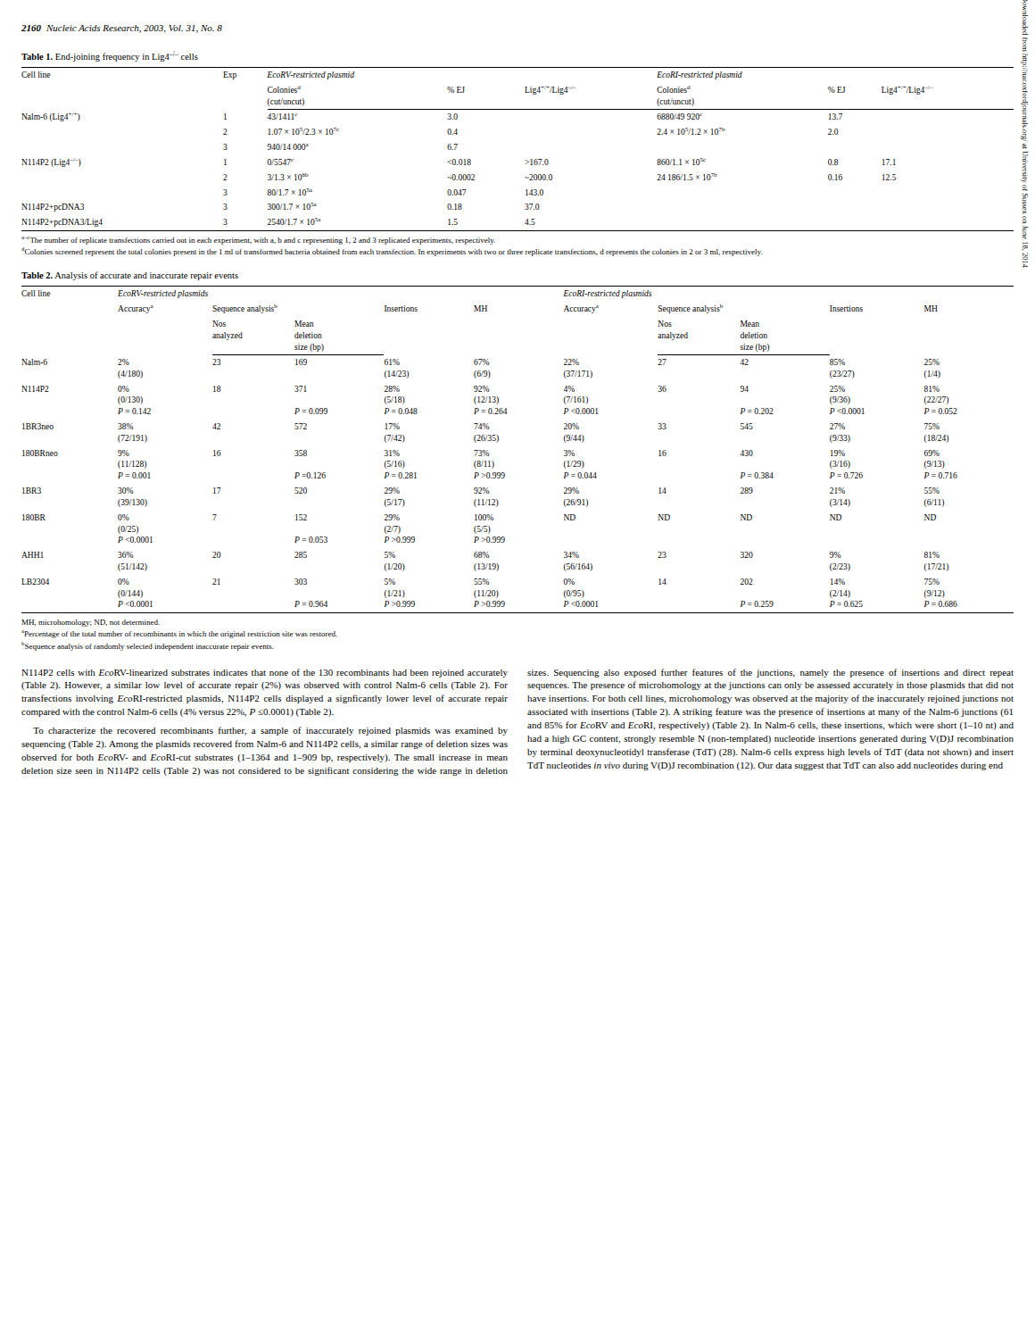2160 Nucleic Acids Research, 2003, Vol. 31, No. 8
Downloaded from http://nar.oxfordjournals.org/ at University of Sussex on June 18, 2014
Table 1. End-joining frequency in Lig4–/– cells
| Cell line | Exp | EcoRV-restricted plasmid | EcoRI-restricted plasmid |
| --- | --- | --- | --- |
| Colonies d (cut/uncut) | % EJ | Lig4 +/+ /Lig4 –/– | Colonies d (cut/uncut) | % EJ | Lig4 +/+ /Lig4 –/– |
| Nalm-6 (Lig4 +/+ ) | 1 | 43/1411 c | 3.0 | | 6880/49 920 c | 13.7 | |
| | 2 | 1.07 × 10 5 /2.3 × 10 7c | 0.4 | | 2.4 × 10 5 /1.2 × 10 7b | 2.0 | |
| | 3 | 940/14 000 a | 6.7 | | | | |
| N114P2 (Lig4 –/– ) | 1 | 0/5547 c | <0.018 | >167.0 | 860/1.1 × 10 5c | 0.8 | 17.1 |
| | 2 | 3/1.3 × 10 6b | ~0.0002 | ~2000.0 | 24 186/1.5 × 10 7b | 0.16 | 12.5 |
| | 3 | 80/1.7 × 10 5a | 0.047 | 143.0 | | | |
| N114P2+pcDNA3 | 3 | 300/1.7 × 10 5a | 0.18 | 37.0 | | | |
| N114P2+pcDNA3/Lig4 | 3 | 2540/1.7 × 10 5a | 1.5 | 4.5 | | | |
a–cThe number of replicate transfections carried out in each experiment, with a, b and c representing 1, 2 and 3 replicated experiments, respectively.
dColonies screened represent the total colonies present in the 1 ml of transformed bacteria obtained from each transfection. In experiments with two or three replicate transfections, d represents the colonies in 2 or 3 ml, respectively.
Table 2. Analysis of accurate and inaccurate repair events
| Cell line | EcoRV-restricted plasmids | EcoRI-restricted plasmids |
| --- | --- | --- |
| Accuracy a | Sequence analysis b | Insertions | MH | Accuracy a | Sequence analysis b | Insertions | MH |
| Nos analyzed | Mean deletion size (bp) | Nos analyzed | Mean deletion size (bp) |
| Nalm-6 | 2% (4/180) | 23 | 169 | 61% (14/23) | 67% (6/9) | 22% (37/171) | 27 | 42 | 85% (23/27) | 25% (1/4) |
| N114P2 | 0% (0/130) P = 0.142 | 18 | 371 P = 0.099 | 28% (5/18) P = 0.048 | 92% (12/13) P = 0.264 | 4% (7/161) P <0.0001 | 36 | 94 P = 0.202 | 25% (9/36) P <0.0001 | 81% (22/27) P = 0.052 |
| 1BR3neo | 38% (72/191) | 42 | 572 | 17% (7/42) | 74% (26/35) | 20% (9/44) | 33 | 545 | 27% (9/33) | 75% (18/24) |
| 180BRneo | 9% (11/128) P = 0.001 | 16 | 358 P =0.126 | 31% (5/16) P = 0.281 | 73% (8/11) P >0.999 | 3% (1/29) P = 0.044 | 16 | 430 P = 0.384 | 19% (3/16) P = 0.726 | 69% (9/13) P = 0.716 |
| 1BR3 | 30% (39/130) | 17 | 520 | 29% (5/17) | 92% (11/12) | 29% (26/91) | 14 | 289 | 21% (3/14) | 55% (6/11) |
| 180BR | 0% (0/25) P <0.0001 | 7 | 152 P = 0.053 | 29% (2/7) P >0.999 | 100% (5/5) P >0.999 | ND | ND | ND | ND | ND |
| AHH1 | 36% (51/142) | 20 | 285 | 5% (1/20) | 68% (13/19) | 34% (56/164) | 23 | 320 | 9% (2/23) | 81% (17/21) |
| LB2304 | 0% (0/144) P <0.0001 | 21 | 303 P = 0.964 | 5% (1/21) P >0.999 | 55% (11/20) P >0.999 | 0% (0/95) P <0.0001 | 14 | 202 P = 0.259 | 14% (2/14) P = 0.625 | 75% (9/12) P = 0.686 |
MH, microhomology; ND, not determined.
aPercentage of the total number of recombinants in which the original restriction site was restored.
bSequence analysis of randomly selected independent inaccurate repair events.
N114P2 cells with Eco RV-linearized substrates indicates that none of the 130 recombinants had been rejoined accurately (Table 2). However, a similar low level of accurate repair (2%) was observed with control Nalm-6 cells (Table 2). For transfections involving Eco RI-restricted plasmids, N114P2 cells displayed a signficantly lower level of accurate repair compared with the control Nalm-6 cells (4% versus 22%, P ≤0.0001) (Table 2).
To characterize the recovered recombinants further, a sample of inaccurately rejoined plasmids was examined by sequencing (Table 2). Among the plasmids recovered from Nalm-6 and N114P2 cells, a similar range of deletion sizes was observed for both Eco RV- and Eco RI-cut substrates (1–1364 and 1–909 bp, respectively). The small increase in mean deletion size seen in N114P2 cells (Table 2) was not considered to be significant considering the wide range in deletion sizes. Sequencing also exposed further features of the junctions, namely the presence of insertions and direct repeat sequences. The presence of microhomology at the junctions can only be assessed accurately in those plasmids that did not have insertions. For both cell lines, microhomology was observed at the majority of the inaccurately rejoined junctions not associated with insertions (Table 2). A striking feature was the presence of insertions at many of the Nalm-6 junctions (61 and 85% for Eco RV and Eco RI, respectively) (Table 2). In Nalm-6 cells, these insertions, which were short (1–10 nt) and had a high GC content, strongly resemble N (non-templated) nucleotide insertions generated during V(D)J recombination by terminal deoxynucleotidyl transferase (TdT) (28). Nalm-6 cells express high levels of TdT (data not shown) and insert TdT nucleotides in vivo during V(D)J recombination (12). Our data suggest that TdT can also add nucleotides during end